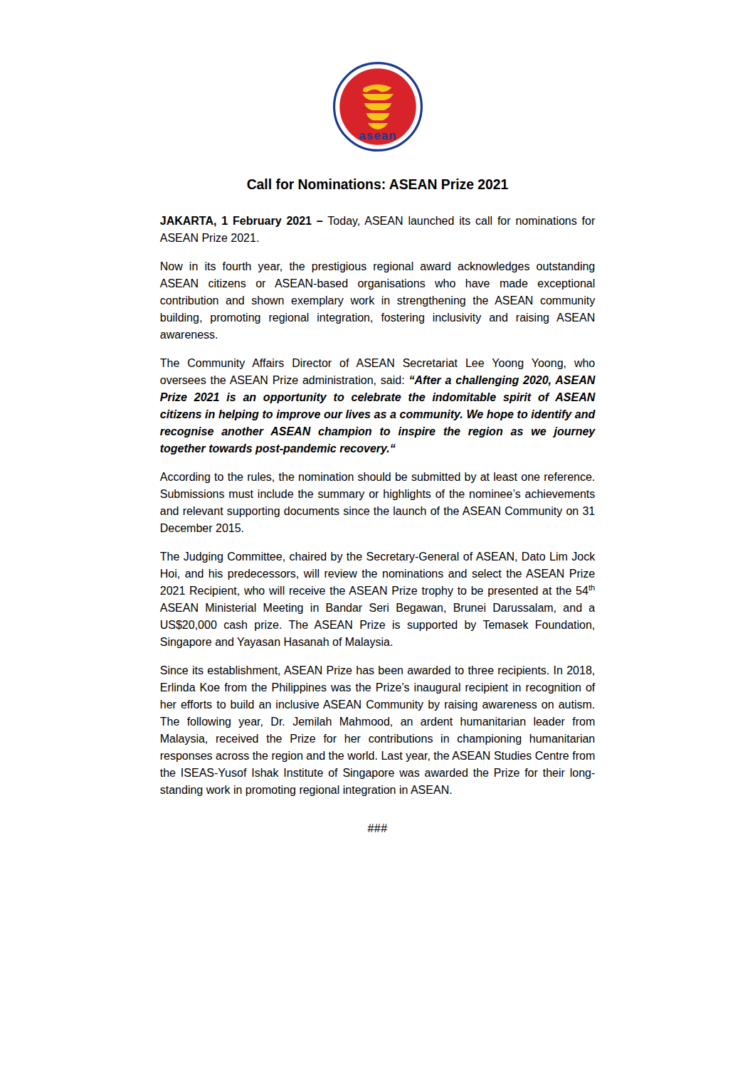asean
Call for Nominations: ASEAN Prize 2021
JAKARTA, 1 February 2021 – Today, ASEAN launched its call for nominations for ASEAN Prize 2021.
Now in its fourth year, the prestigious regional award acknowledges outstanding ASEAN citizens or ASEAN-based organisations who have made exceptional contribution and shown exemplary work in strengthening the ASEAN community building, promoting regional integration, fostering inclusivity and raising ASEAN awareness.
The Community Affairs Director of ASEAN Secretariat Lee Yoong Yoong, who oversees the ASEAN Prize administration, said: “After a challenging 2020, ASEAN Prize 2021 is an opportunity to celebrate the indomitable spirit of ASEAN citizens in helping to improve our lives as a community. We hope to identify and recognise another ASEAN champion to inspire the region as we journey together towards post-pandemic recovery.“
According to the rules, the nomination should be submitted by at least one reference. Submissions must include the summary or highlights of the nominee’s achievements and relevant supporting documents since the launch of the ASEAN Community on 31 December 2015.
The Judging Committee, chaired by the Secretary-General of ASEAN, Dato Lim Jock Hoi, and his predecessors, will review the nominations and select the ASEAN Prize 2021 Recipient, who will receive the ASEAN Prize trophy to be presented at the 54th ASEAN Ministerial Meeting in Bandar Seri Begawan, Brunei Darussalam, and a US$20,000 cash prize. The ASEAN Prize is supported by Temasek Foundation, Singapore and Yayasan Hasanah of Malaysia.
Since its establishment, ASEAN Prize has been awarded to three recipients. In 2018, Erlinda Koe from the Philippines was the Prize’s inaugural recipient in recognition of her efforts to build an inclusive ASEAN Community by raising awareness on autism. The following year, Dr. Jemilah Mahmood, an ardent humanitarian leader from Malaysia, received the Prize for her contributions in championing humanitarian responses across the region and the world. Last year, the ASEAN Studies Centre from the ISEAS-Yusof Ishak Institute of Singapore was awarded the Prize for their long-standing work in promoting regional integration in ASEAN.
###